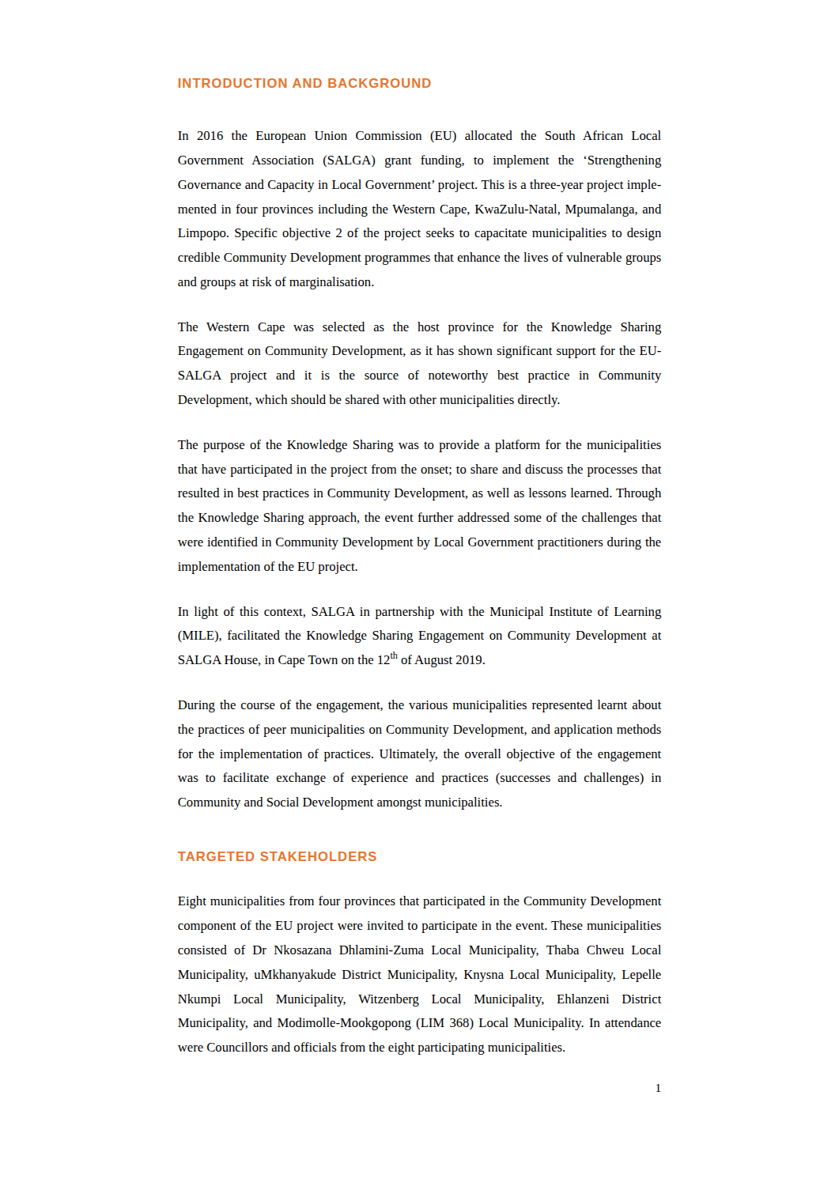Introduction and Background
In 2016 the European Union Commission (EU) allocated the South African Local Government Association (SALGA) grant funding, to implement the ‘Strengthening Governance and Capacity in Local Government’ project. This is a three-year project implemented in four provinces including the Western Cape, KwaZulu-Natal, Mpumalanga, and Limpopo. Specific objective 2 of the project seeks to capacitate municipalities to design credible Community Development programmes that enhance the lives of vulnerable groups and groups at risk of marginalisation.
The Western Cape was selected as the host province for the Knowledge Sharing Engagement on Community Development, as it has shown significant support for the EU-SALGA project and it is the source of noteworthy best practice in Community Development, which should be shared with other municipalities directly.
The purpose of the Knowledge Sharing was to provide a platform for the municipalities that have participated in the project from the onset; to share and discuss the processes that resulted in best practices in Community Development, as well as lessons learned. Through the Knowledge Sharing approach, the event further addressed some of the challenges that were identified in Community Development by Local Government practitioners during the implementation of the EU project.
In light of this context, SALGA in partnership with the Municipal Institute of Learning (MILE), facilitated the Knowledge Sharing Engagement on Community Development at SALGA House, in Cape Town on the 12th of August 2019.
During the course of the engagement, the various municipalities represented learnt about the practices of peer municipalities on Community Development, and application methods for the implementation of practices. Ultimately, the overall objective of the engagement was to facilitate exchange of experience and practices (successes and challenges) in Community and Social Development amongst municipalities.
Targeted Stakeholders
Eight municipalities from four provinces that participated in the Community Development component of the EU project were invited to participate in the event. These municipalities consisted of Dr Nkosazana Dhlamini-Zuma Local Municipality, Thaba Chweu Local Municipality, uMkhanyakude District Municipality, Knysna Local Municipality, Lepelle Nkumpi Local Municipality, Witzenberg Local Municipality, Ehlanzeni District Municipality, and Modimolle-Mookgopong (LIM 368) Local Municipality. In attendance were Councillors and officials from the eight participating municipalities.
1